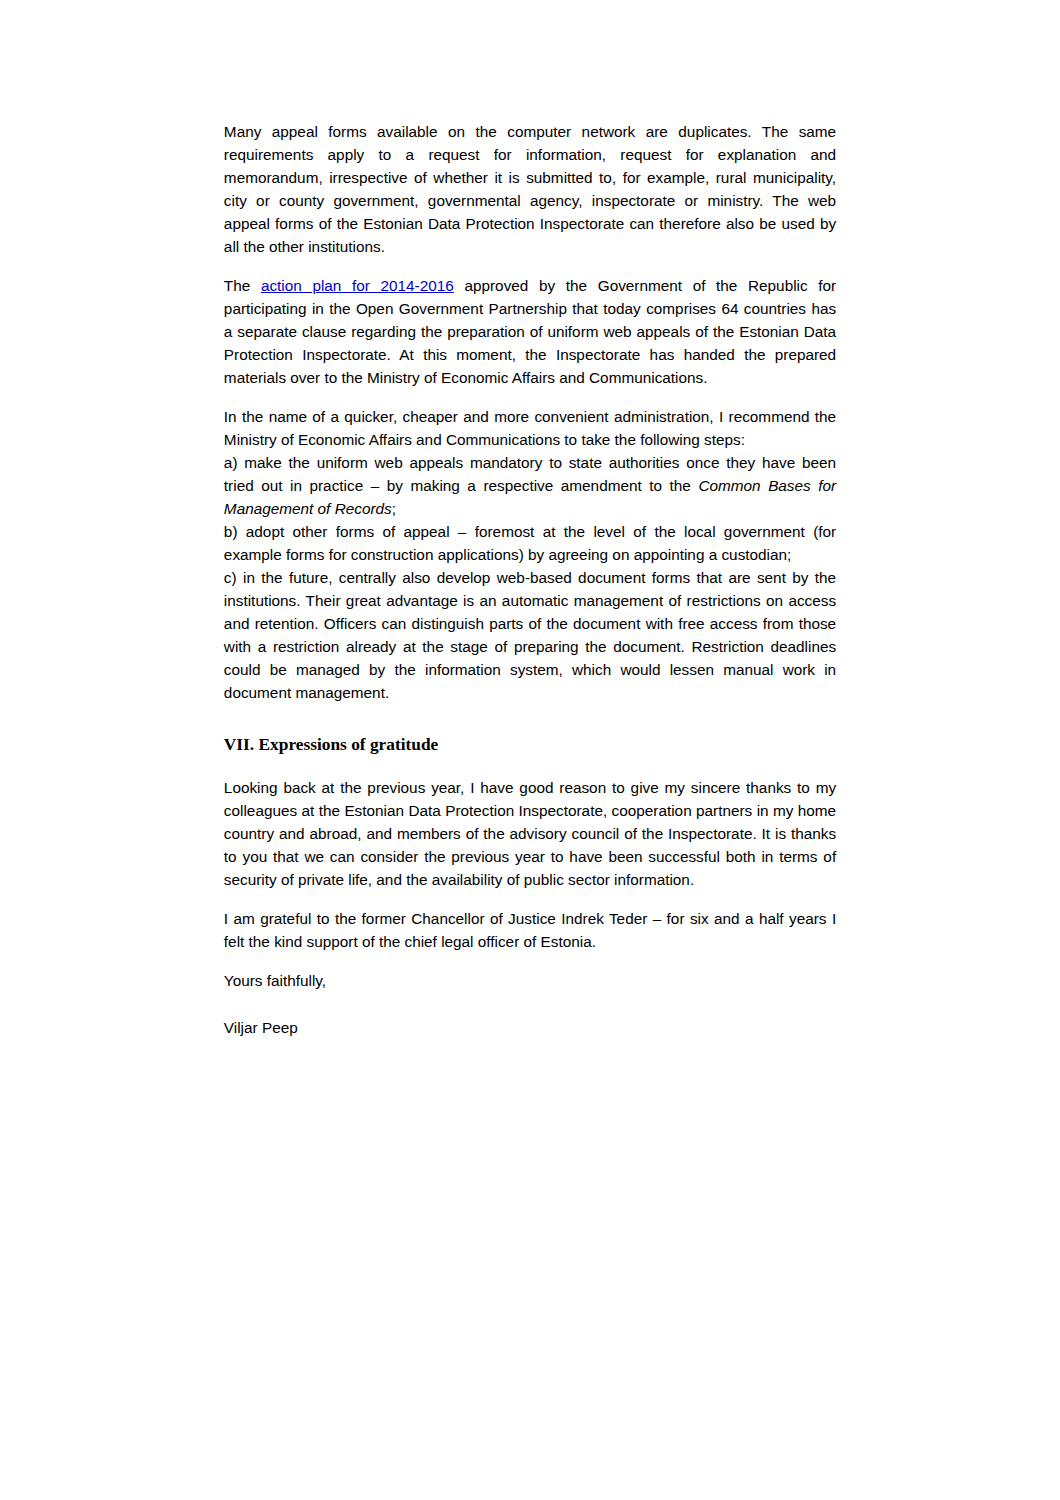Many appeal forms available on the computer network are duplicates. The same requirements apply to a request for information, request for explanation and memorandum, irrespective of whether it is submitted to, for example, rural municipality, city or county government, governmental agency, inspectorate or ministry. The web appeal forms of the Estonian Data Protection Inspectorate can therefore also be used by all the other institutions.
The action plan for 2014-2016 approved by the Government of the Republic for participating in the Open Government Partnership that today comprises 64 countries has a separate clause regarding the preparation of uniform web appeals of the Estonian Data Protection Inspectorate. At this moment, the Inspectorate has handed the prepared materials over to the Ministry of Economic Affairs and Communications.
In the name of a quicker, cheaper and more convenient administration, I recommend the Ministry of Economic Affairs and Communications to take the following steps:
a) make the uniform web appeals mandatory to state authorities once they have been tried out in practice – by making a respective amendment to the Common Bases for Management of Records;
b) adopt other forms of appeal – foremost at the level of the local government (for example forms for construction applications) by agreeing on appointing a custodian;
c) in the future, centrally also develop web-based document forms that are sent by the institutions. Their great advantage is an automatic management of restrictions on access and retention. Officers can distinguish parts of the document with free access from those with a restriction already at the stage of preparing the document. Restriction deadlines could be managed by the information system, which would lessen manual work in document management.
VII. Expressions of gratitude
Looking back at the previous year, I have good reason to give my sincere thanks to my colleagues at the Estonian Data Protection Inspectorate, cooperation partners in my home country and abroad, and members of the advisory council of the Inspectorate. It is thanks to you that we can consider the previous year to have been successful both in terms of security of private life, and the availability of public sector information.
I am grateful to the former Chancellor of Justice Indrek Teder – for six and a half years I felt the kind support of the chief legal officer of Estonia.
Yours faithfully,
Viljar Peep